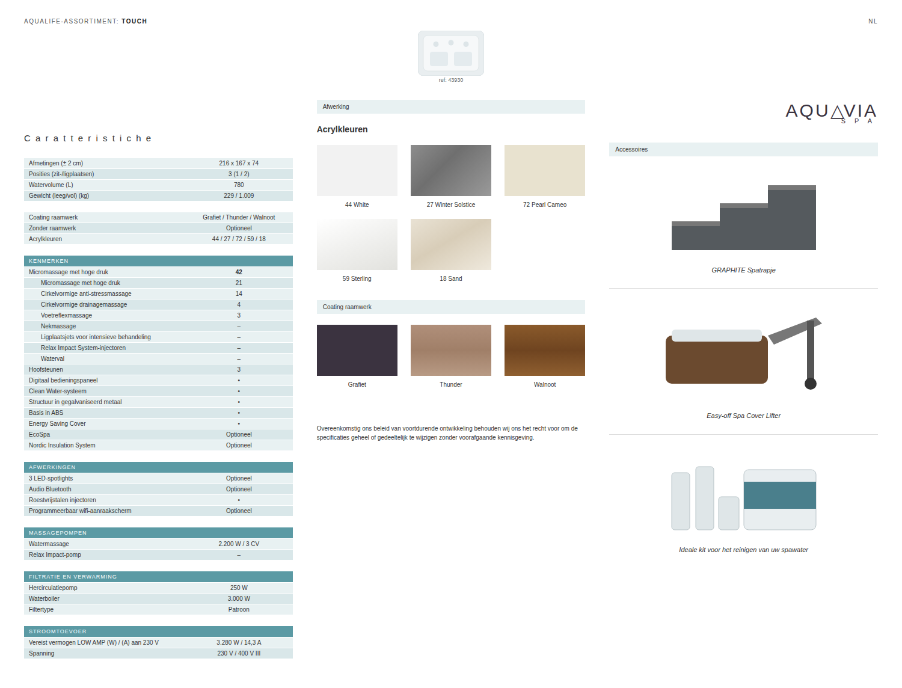AQUALIFE-ASSORTIMENT: TOUCH
NL
ref: 43930
C a r a t t e r i s t i c h e
| Afmetingen (± 2 cm) | 216 x 167 x 74 |
| Posities (zit-/ligplaatsen) | 3 (1 / 2) |
| Watervolume (L) | 780 |
| Gewicht (leeg/vol) (kg) | 229 / 1.009 |
| Coating raamwerk | Grafiet / Thunder / Walnoot |
| Zonder raamwerk | Optioneel |
| Acrylkleuren | 44 / 27 / 72 / 59 / 18 |
| Kenmerken |
| Micromassage met hoge druk | 42 |
| Micromassage met hoge druk | 21 |
| Cirkelvormige anti-stressmassage | 14 |
| Cirkelvormige drainagemassage | 4 |
| Voetreflexmassage | 3 |
| Nekmassage | – |
| Ligplaatsjets voor intensieve behandeling | – |
| Relax Impact System-injectoren | – |
| Waterval | – |
| Hoofsteunen | 3 |
| Digitaal bedieningspaneel | • |
| Clean Water-systeem | • |
| Structuur in gegalvaniseerd metaal | • |
| Basis in ABS | • |
| Energy Saving Cover | • |
| EcoSpa | Optioneel |
| Nordic Insulation System | Optioneel |
| Afwerkingen |
| 3 LED-spotlights | Optioneel |
| Audio Bluetooth | Optioneel |
| Roestvrijstalen injectoren | • |
| Programmeerbaar wifi-aanraakscherm | Optioneel |
| Massagepompen |
| Watermassage | 2.200 W / 3 CV |
| Relax Impact-pomp | – |
| Filtratie en verwarming |
| Hercirculatiepomp | 250 W |
| Waterboiler | 3.000 W |
| Filtertype | Patroon |
| Stroomtoevoer |
| Vereist vermogen LOW AMP (W) / (A) aan 230 V | 3.280 W / 14,3 A |
| Spanning | 230 V / 400 V III |
Afwerking
Acrylkleuren
44 White
27 Winter Solstice
72 Pearl Cameo
59 Sterling
18 Sand
Coating raamwerk
Grafiet
Thunder
Walnoot
Overeenkomstig ons beleid van voortdurende ontwikkeling behouden wij ons het recht voor om de specificaties geheel of gedeeltelijk te wijzigen zonder voorafgaande kennisgeving.
AQU△VIA
S P A
Accessoires
GRAPHITE Spatrapje
Easy-off Spa Cover Lifter
Ideale kit voor het reinigen van uw spawater